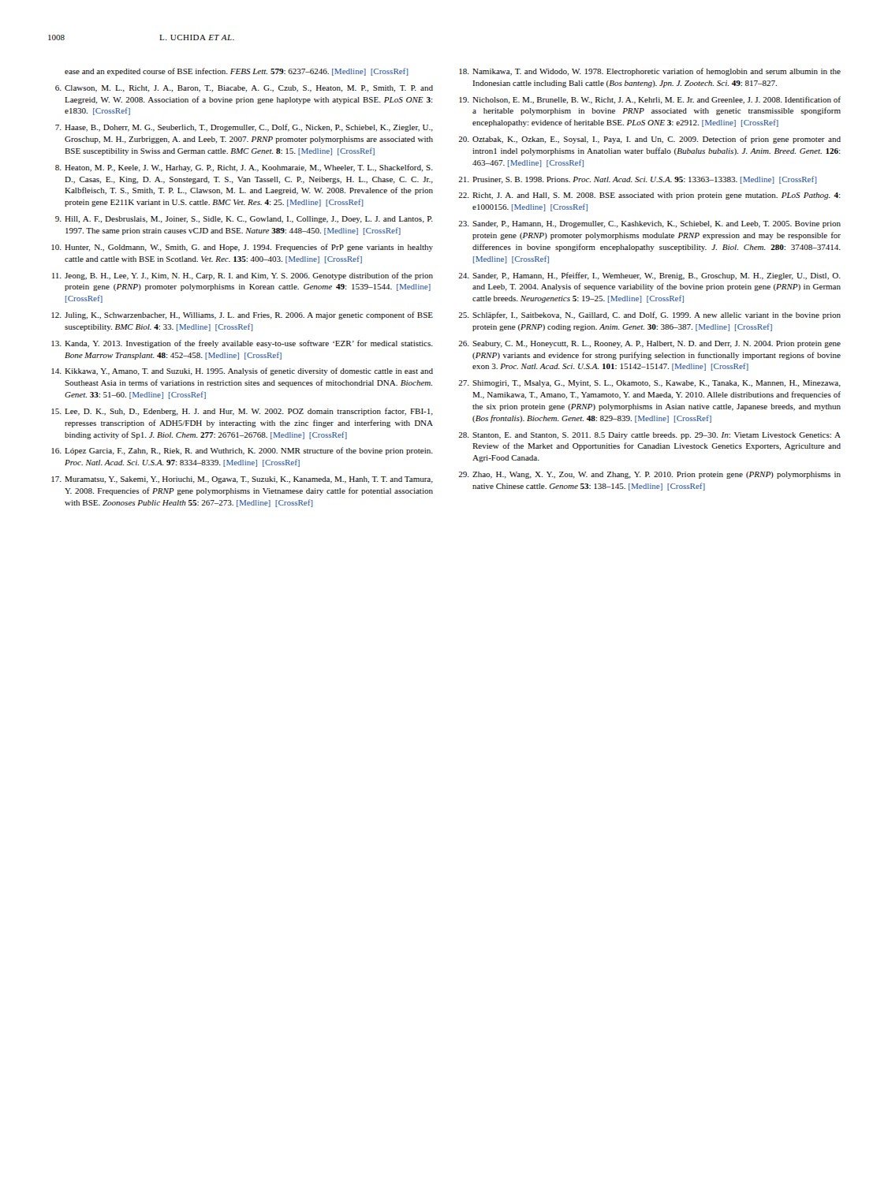1008
L. UCHIDA ET AL.
ease and an expedited course of BSE infection. FEBS Lett. 579: 6237–6246. [Medline] [CrossRef]
6. Clawson, M. L., Richt, J. A., Baron, T., Biacabe, A. G., Czub, S., Heaton, M. P., Smith, T. P. and Laegreid, W. W. 2008. Association of a bovine prion gene haplotype with atypical BSE. PLoS ONE 3: e1830. [CrossRef]
7. Haase, B., Doherr, M. G., Seuberlich, T., Drogemuller, C., Dolf, G., Nicken, P., Schiebel, K., Ziegler, U., Groschup, M. H., Zurbriggen, A. and Leeb, T. 2007. PRNP promoter polymorphisms are associated with BSE susceptibility in Swiss and German cattle. BMC Genet. 8: 15. [Medline] [CrossRef]
8. Heaton, M. P., Keele, J. W., Harhay, G. P., Richt, J. A., Koohmaraie, M., Wheeler, T. L., Shackelford, S. D., Casas, E., King, D. A., Sonstegard, T. S., Van Tassell, C. P., Neibergs, H. L., Chase, C. C. Jr., Kalbfleisch, T. S., Smith, T. P. L., Clawson, M. L. and Laegreid, W. W. 2008. Prevalence of the prion protein gene E211K variant in U.S. cattle. BMC Vet. Res. 4: 25. [Medline] [CrossRef]
9. Hill, A. F., Desbruslais, M., Joiner, S., Sidle, K. C., Gowland, I., Collinge, J., Doey, L. J. and Lantos, P. 1997. The same prion strain causes vCJD and BSE. Nature 389: 448–450. [Medline] [CrossRef]
10. Hunter, N., Goldmann, W., Smith, G. and Hope, J. 1994. Frequencies of PrP gene variants in healthy cattle and cattle with BSE in Scotland. Vet. Rec. 135: 400–403. [Medline] [CrossRef]
11. Jeong, B. H., Lee, Y. J., Kim, N. H., Carp, R. I. and Kim, Y. S. 2006. Genotype distribution of the prion protein gene (PRNP) promoter polymorphisms in Korean cattle. Genome 49: 1539–1544. [Medline] [CrossRef]
12. Juling, K., Schwarzenbacher, H., Williams, J. L. and Fries, R. 2006. A major genetic component of BSE susceptibility. BMC Biol. 4: 33. [Medline] [CrossRef]
13. Kanda, Y. 2013. Investigation of the freely available easy-to-use software ‘EZR’ for medical statistics. Bone Marrow Transplant. 48: 452–458. [Medline] [CrossRef]
14. Kikkawa, Y., Amano, T. and Suzuki, H. 1995. Analysis of genetic diversity of domestic cattle in east and Southeast Asia in terms of variations in restriction sites and sequences of mitochondrial DNA. Biochem. Genet. 33: 51–60. [Medline] [CrossRef]
15. Lee, D. K., Suh, D., Edenberg, H. J. and Hur, M. W. 2002. POZ domain transcription factor, FBI-1, represses transcription of ADH5/FDH by interacting with the zinc finger and interfering with DNA binding activity of Sp1. J. Biol. Chem. 277: 26761–26768. [Medline] [CrossRef]
16. López Garcia, F., Zahn, R., Riek, R. and Wuthrich, K. 2000. NMR structure of the bovine prion protein. Proc. Natl. Acad. Sci. U.S.A. 97: 8334–8339. [Medline] [CrossRef]
17. Muramatsu, Y., Sakemi, Y., Horiuchi, M., Ogawa, T., Suzuki, K., Kanameda, M., Hanh, T. T. and Tamura, Y. 2008. Frequencies of PRNP gene polymorphisms in Vietnamese dairy cattle for potential association with BSE. Zoonoses Public Health 55: 267–273. [Medline] [CrossRef]
18. Namikawa, T. and Widodo, W. 1978. Electrophoretic variation of hemoglobin and serum albumin in the Indonesian cattle including Bali cattle (Bos banteng). Jpn. J. Zootech. Sci. 49: 817–827.
19. Nicholson, E. M., Brunelle, B. W., Richt, J. A., Kehrli, M. E. Jr. and Greenlee, J. J. 2008. Identification of a heritable polymorphism in bovine PRNP associated with genetic transmissible spongiform encephalopathy: evidence of heritable BSE. PLoS ONE 3: e2912. [Medline] [CrossRef]
20. Oztabak, K., Ozkan, E., Soysal, I., Paya, I. and Un, C. 2009. Detection of prion gene promoter and intron1 indel polymorphisms in Anatolian water buffalo (Bubalus bubalis). J. Anim. Breed. Genet. 126: 463–467. [Medline] [CrossRef]
21. Prusiner, S. B. 1998. Prions. Proc. Natl. Acad. Sci. U.S.A. 95: 13363–13383. [Medline] [CrossRef]
22. Richt, J. A. and Hall, S. M. 2008. BSE associated with prion protein gene mutation. PLoS Pathog. 4: e1000156. [Medline] [CrossRef]
23. Sander, P., Hamann, H., Drogemuller, C., Kashkevich, K., Schiebel, K. and Leeb, T. 2005. Bovine prion protein gene (PRNP) promoter polymorphisms modulate PRNP expression and may be responsible for differences in bovine spongiform encephalopathy susceptibility. J. Biol. Chem. 280: 37408–37414. [Medline] [CrossRef]
24. Sander, P., Hamann, H., Pfeiffer, I., Wemheuer, W., Brenig, B., Groschup, M. H., Ziegler, U., Distl, O. and Leeb, T. 2004. Analysis of sequence variability of the bovine prion protein gene (PRNP) in German cattle breeds. Neurogenetics 5: 19–25. [Medline] [CrossRef]
25. Schläpfer, I., Saitbekova, N., Gaillard, C. and Dolf, G. 1999. A new allelic variant in the bovine prion protein gene (PRNP) coding region. Anim. Genet. 30: 386–387. [Medline] [CrossRef]
26. Seabury, C. M., Honeycutt, R. L., Rooney, A. P., Halbert, N. D. and Derr, J. N. 2004. Prion protein gene (PRNP) variants and evidence for strong purifying selection in functionally important regions of bovine exon 3. Proc. Natl. Acad. Sci. U.S.A. 101: 15142–15147. [Medline] [CrossRef]
27. Shimogiri, T., Msalya, G., Myint, S. L., Okamoto, S., Kawabe, K., Tanaka, K., Mannen, H., Minezawa, M., Namikawa, T., Amano, T., Yamamoto, Y. and Maeda, Y. 2010. Allele distributions and frequencies of the six prion protein gene (PRNP) polymorphisms in Asian native cattle, Japanese breeds, and mythun (Bos frontalis). Biochem. Genet. 48: 829–839. [Medline] [CrossRef]
28. Stanton, E. and Stanton, S. 2011. 8.5 Dairy cattle breeds. pp. 29–30. In: Vietam Livestock Genetics: A Review of the Market and Opportunities for Canadian Livestock Genetics Exporters, Agriculture and Agri-Food Canada.
29. Zhao, H., Wang, X. Y., Zou, W. and Zhang, Y. P. 2010. Prion protein gene (PRNP) polymorphisms in native Chinese cattle. Genome 53: 138–145. [Medline] [CrossRef]